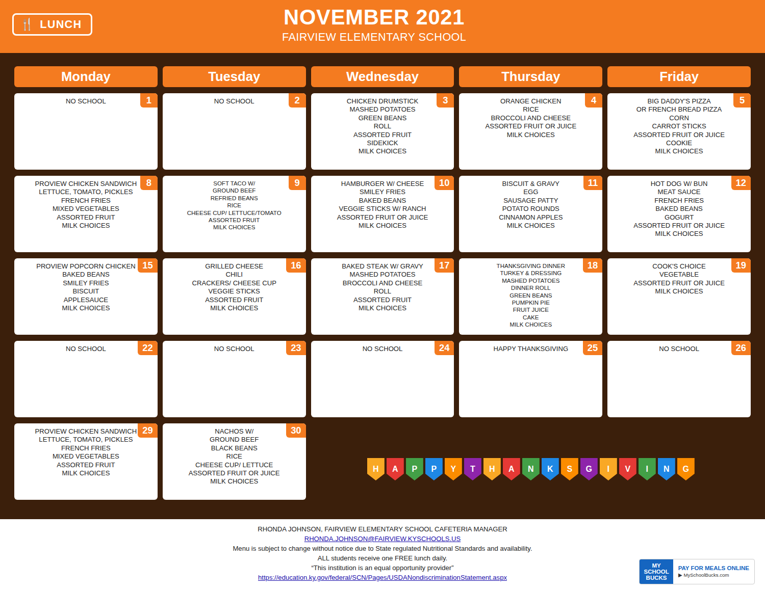🍴 LUNCH
NOVEMBER 2021
FAIRVIEW ELEMENTARY SCHOOL
| Monday | Tuesday | Wednesday | Thursday | Friday |
| --- | --- | --- | --- | --- |
| 1 NO SCHOOL | 2 NO SCHOOL | 3 CHICKEN DRUMSTICK MASHED POTATOES GREEN BEANS ROLL ASSORTED FRUIT SIDEKICK MILK CHOICES | 4 ORANGE CHICKEN RICE BROCCOLI AND CHEESE ASSORTED FRUIT OR JUICE MILK CHOICES | 5 BIG DADDY'S PIZZA OR FRENCH BREAD PIZZA CORN CARROT STICKS ASSORTED FRUIT OR JUICE COOKIE MILK CHOICES |
| 8 PROVIEW CHICKEN SANDWICH LETTUCE, TOMATO, PICKLES FRENCH FRIES MIXED VEGETABLES ASSORTED FRUIT MILK CHOICES | 9 SOFT TACO W/ GROUND BEEF REFRIED BEANS RICE CHEESE CUP/ LETTUCE/TOMATO ASSORTED FRUIT MILK CHOICES | 10 HAMBURGER W/ CHEESE SMILEY FRIES BAKED BEANS VEGGIE STICKS W/ RANCH ASSORTED FRUIT OR JUICE MILK CHOICES | 11 BISCUIT & GRAVY EGG SAUSAGE PATTY POTATO ROUNDS CINNAMON APPLES MILK CHOICES | 12 HOT DOG W/ BUN MEAT SAUCE FRENCH FRIES BAKED BEANS GOGURT ASSORTED FRUIT OR JUICE MILK CHOICES |
| 15 PROVIEW POPCORN CHICKEN BAKED BEANS SMILEY FRIES BISCUIT APPLESAUCE MILK CHOICES | 16 GRILLED CHEESE CHILI CRACKERS/ CHEESE CUP VEGGIE STICKS ASSORTED FRUIT MILK CHOICES | 17 BAKED STEAK W/ GRAVY MASHED POTATOES BROCCOLI AND CHEESE ROLL ASSORTED FRUIT MILK CHOICES | 18 THANKSGIVING DINNER TURKEY & DRESSING MASHED POTATOES DINNER ROLL GREEN BEANS PUMPKIN PIE FRUIT JUICE CAKE MILK CHOICES | 19 COOK'S CHOICE VEGETABLE ASSORTED FRUIT OR JUICE MILK CHOICES |
| 22 NO SCHOOL | 23 NO SCHOOL | 24 NO SCHOOL | 25 HAPPY THANKSGIVING | 26 NO SCHOOL |
| 29 PROVIEW CHICKEN SANDWICH LETTUCE, TOMATO, PICKLES FRENCH FRIES MIXED VEGETABLES ASSORTED FRUIT MILK CHOICES | 30 NACHOS W/ GROUND BEEF BLACK BEANS RICE CHEESE CUP/ LETTUCE ASSORTED FRUIT OR JUICE MILK CHOICES | H A P P Y T H A N K S G I V I N G |
RHONDA JOHNSON, FAIRVIEW ELEMENTARY SCHOOL CAFETERIA MANAGER
RHONDA.JOHNSON@FAIRVIEW.KYSCHOOLS.US
Menu is subject to change without notice due to State regulated Nutritional Standards and availability.
ALL students receive one FREE lunch daily.
“This institution is an equal opportunity provider”
https://education.ky.gov/federal/SCN/Pages/USDANondiscriminationStatement.aspx
MY
SCHOOL
BUCKS
PAY FOR MEALS ONLINE▶ MySchoolBucks.com